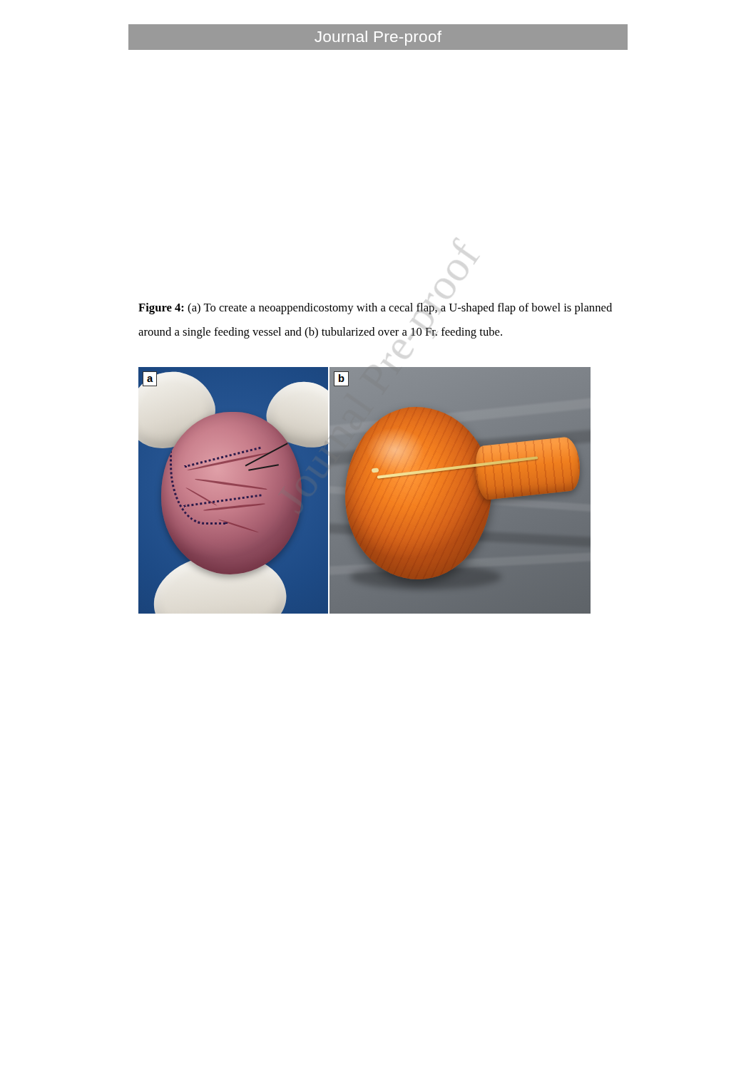Journal Pre-proof
Figure 4: (a) To create a neoappendicostomy with a cecal flap, a U-shaped flap of bowel is planned around a single feeding vessel and (b) tubularized over a 10 Fr. feeding tube.
a
b
Journal Pre-proof